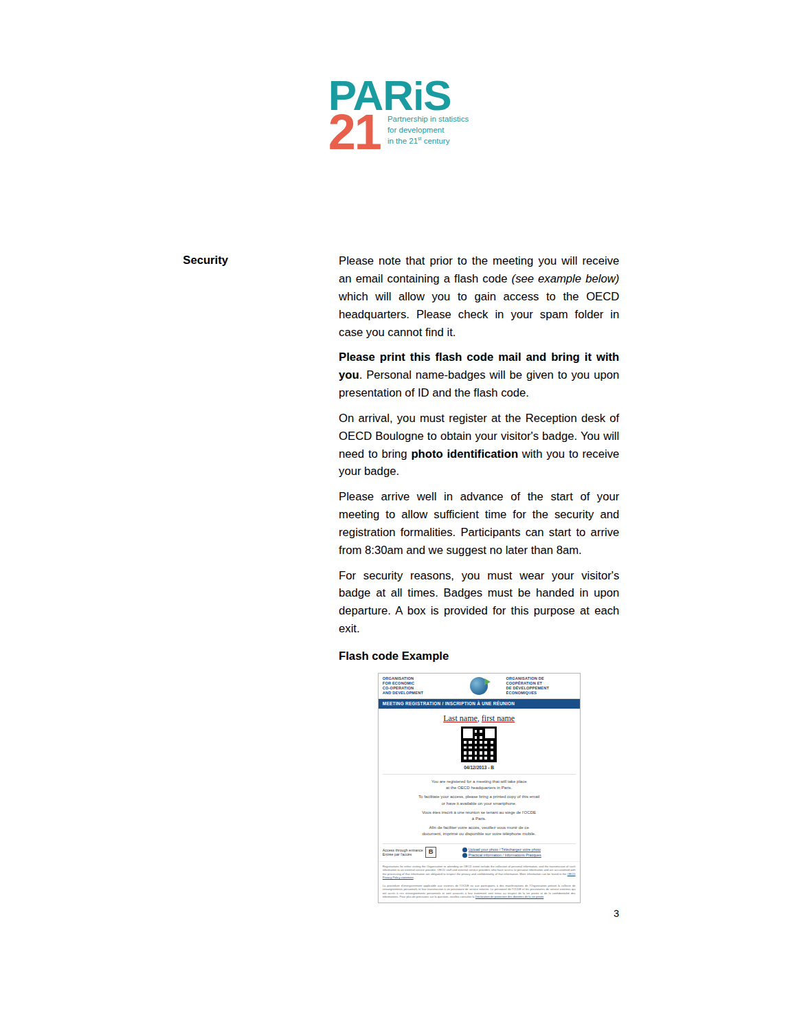PARi S
21
Partnership in statistics
for development
in the 21st century
Security
Please note that prior to the meeting you will receive an email containing a flash code (see example below) which will allow you to gain access to the OECD headquarters. Please check in your spam folder in case you cannot find it.
Please print this flash code mail and bring it with you. Personal name-badges will be given to you upon presentation of ID and the flash code.
On arrival, you must register at the Reception desk of OECD Boulogne to obtain your visitor's badge. You will need to bring photo identification with you to receive your badge.
Please arrive well in advance of the start of your meeting to allow sufficient time for the security and registration formalities. Participants can start to arrive from 8:30am and we suggest no later than 8am.
For security reasons, you must wear your visitor's badge at all times. Badges must be handed in upon departure. A box is provided for this purpose at each exit.
Flash code Example
ORGANISATION
FOR ECONOMIC
CO-OPERATION
AND DEVELOPMENT
ORGANISATION DE
COOPÉRATION ET
DE DÉVELOPPEMENT
ÉCONOMIQUES
MEETING REGISTRATION / INSCRIPTION À UNE RÉUNION
Last name, first name
04/12/2013 - B
You are registered for a meeting that will take place
at the OECD headquarters in Paris.
To facilitate your access, please bring a printed copy of this email
or have it available on your smartphone.
Vous êtes inscrit à une réunion se tenant au siège de l'OCDE
à Paris.
Afin de faciliter votre accès, veuillez vous munir de ce
document, imprimé ou disponible sur votre téléphone mobile.
Access through entrance
Entrée par l'accès B
Upload your photo / Téléchargez votre photo
Practical information / Informations Pratiques
Registrations for either visiting the Organisation or attending an OECD event include the collection of personal information, and the transmission of such information to an external service provider. OECD staff and external service providers who have access to personal information and are accustomed with the processing of that information are obligated to respect the privacy and confidentiality of that information. More information can be found in the OECD Privacy Policy statement.
La procédure d'enregistrement applicable aux visiteurs de l'OCDE ou aux participants à des manifestations de l'Organisation prévoit la collecte de renseignements personnels et leur transmission à un prestataire de service externe. Le personnel de l'OCDE et les prestataires de service externes qui ont accès à ces renseignements personnels et sont associés à leur traitement sont tenus au respect de la vie privée et de la confidentialité des informations. Pour plus de précisions sur la question, veuillez consulter la Déclaration de protection des données de la vie privée.
3